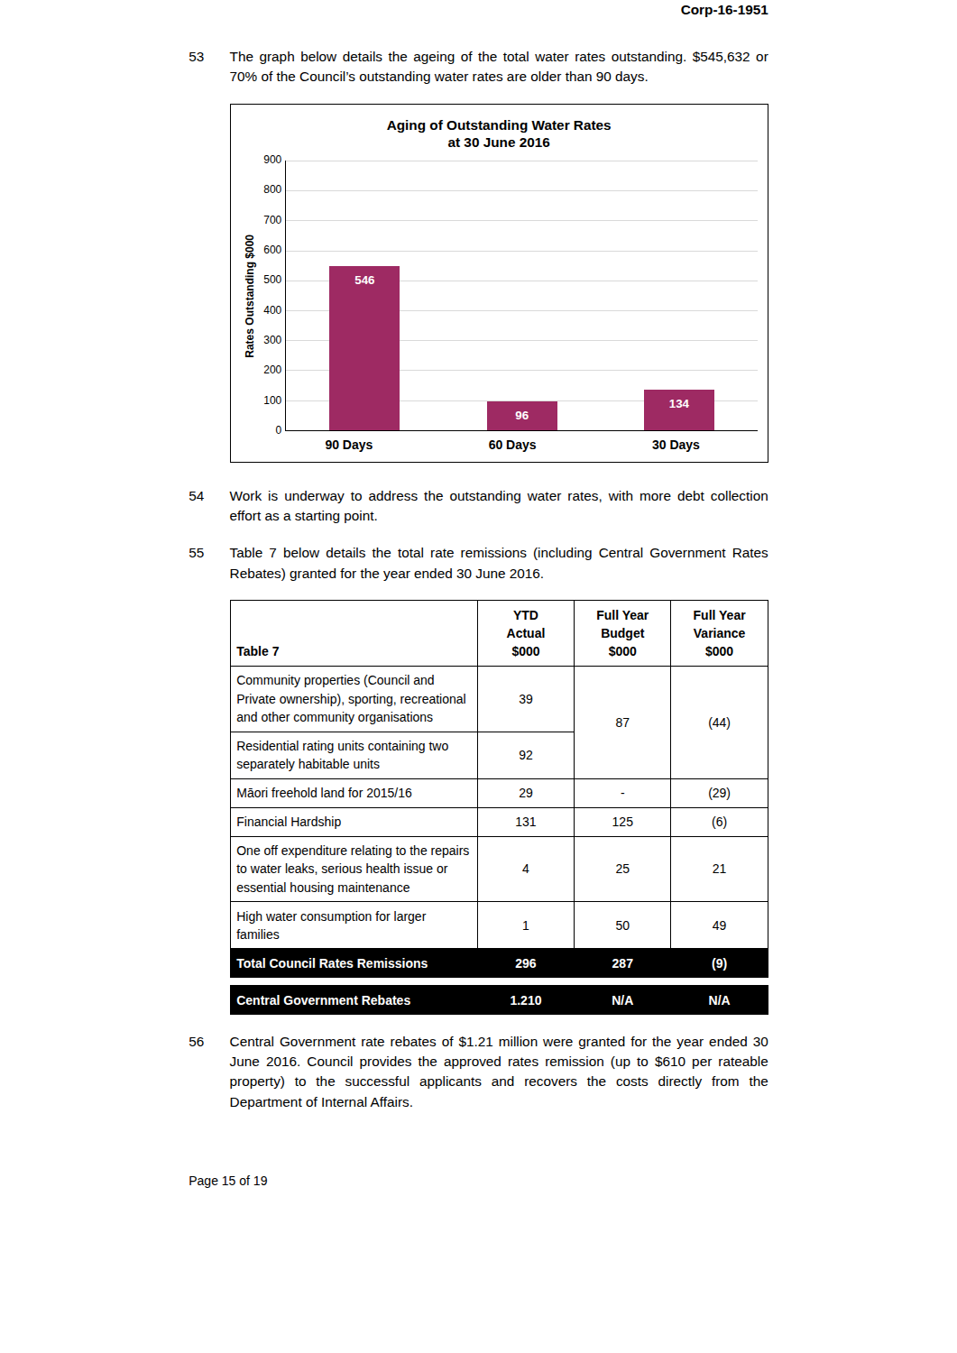Corp-16-1951
53
The graph below details the ageing of the total water rates outstanding. $545,632 or 70% of the Council’s outstanding water rates are older than 90 days.
Aging of Outstanding Water Rates
at 30 June 2016
Rates Outstanding $000
900 800 700 600 500 400 300 200 100 0
546
96
134
90 Days
60 Days
30 Days
54
Work is underway to address the outstanding water rates, with more debt collection effort as a starting point.
55
Table 7 below details the total rate remissions (including Central Government Rates Rebates) granted for the year ended 30 June 2016.
| Table 7 | YTD Actual $000 | Full Year Budget $000 | Full Year Variance $000 |
| --- | --- | --- | --- |
| Community properties (Council and Private ownership), sporting, recreational and other community organisations | 39 | 87 | (44) |
| Residential rating units containing two separately habitable units | 92 |
| Māori freehold land for 2015/16 | 29 | - | (29) |
| Financial Hardship | 131 | 125 | (6) |
| One off expenditure relating to the repairs to water leaks, serious health issue or essential housing maintenance | 4 | 25 | 21 |
| High water consumption for larger families | 1 | 50 | 49 |
| Total Council Rates Remissions | 296 | 287 | (9) |
| Central Government Rebates | 1.210 | N/A | N/A |
56
Central Government rate rebates of $1.21 million were granted for the year ended 30 June 2016. Council provides the approved rates remission (up to $610 per rateable property) to the successful applicants and recovers the costs directly from the Department of Internal Affairs.
Page 15 of 19